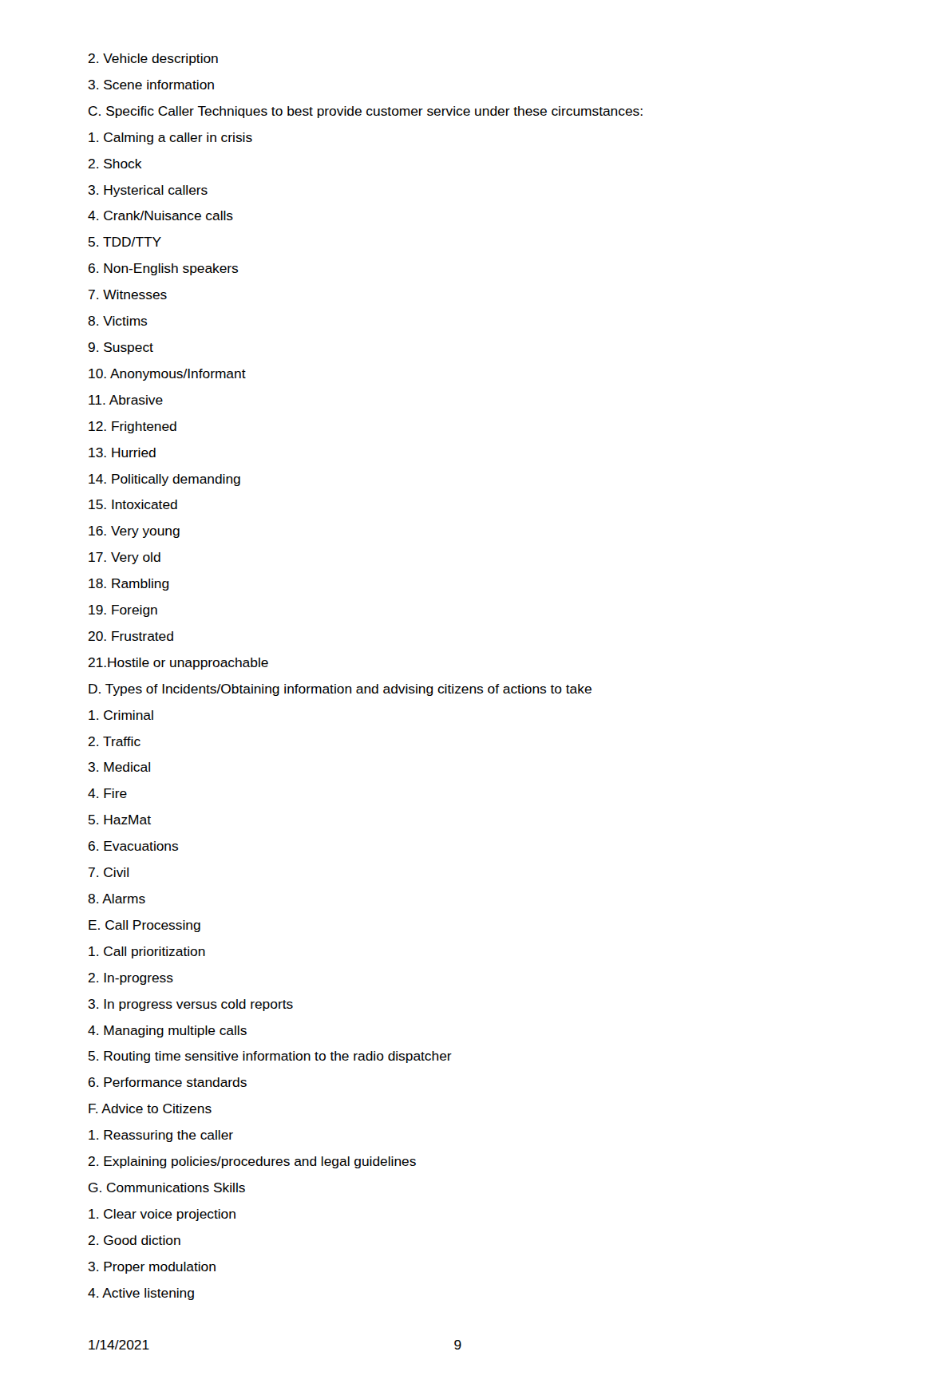2. Vehicle description
3. Scene information
C. Specific Caller Techniques to best provide customer service under these circumstances:
1. Calming a caller in crisis
2. Shock
3. Hysterical callers
4. Crank/Nuisance calls
5. TDD/TTY
6. Non-English speakers
7. Witnesses
8. Victims
9. Suspect
10. Anonymous/Informant
11. Abrasive
12. Frightened
13. Hurried
14. Politically demanding
15. Intoxicated
16. Very young
17. Very old
18. Rambling
19. Foreign
20. Frustrated
21.Hostile or unapproachable
D. Types of Incidents/Obtaining information and advising citizens of actions to take
1. Criminal
2. Traffic
3. Medical
4. Fire
5. HazMat
6. Evacuations
7. Civil
8. Alarms
E. Call Processing
1. Call prioritization
2. In-progress
3. In progress versus cold reports
4. Managing multiple calls
5. Routing time sensitive information to the radio dispatcher
6. Performance standards
F. Advice to Citizens
1. Reassuring the caller
2. Explaining policies/procedures and legal guidelines
G. Communications Skills
1. Clear voice projection
2. Good diction
3. Proper modulation
4. Active listening
1/14/2021 9